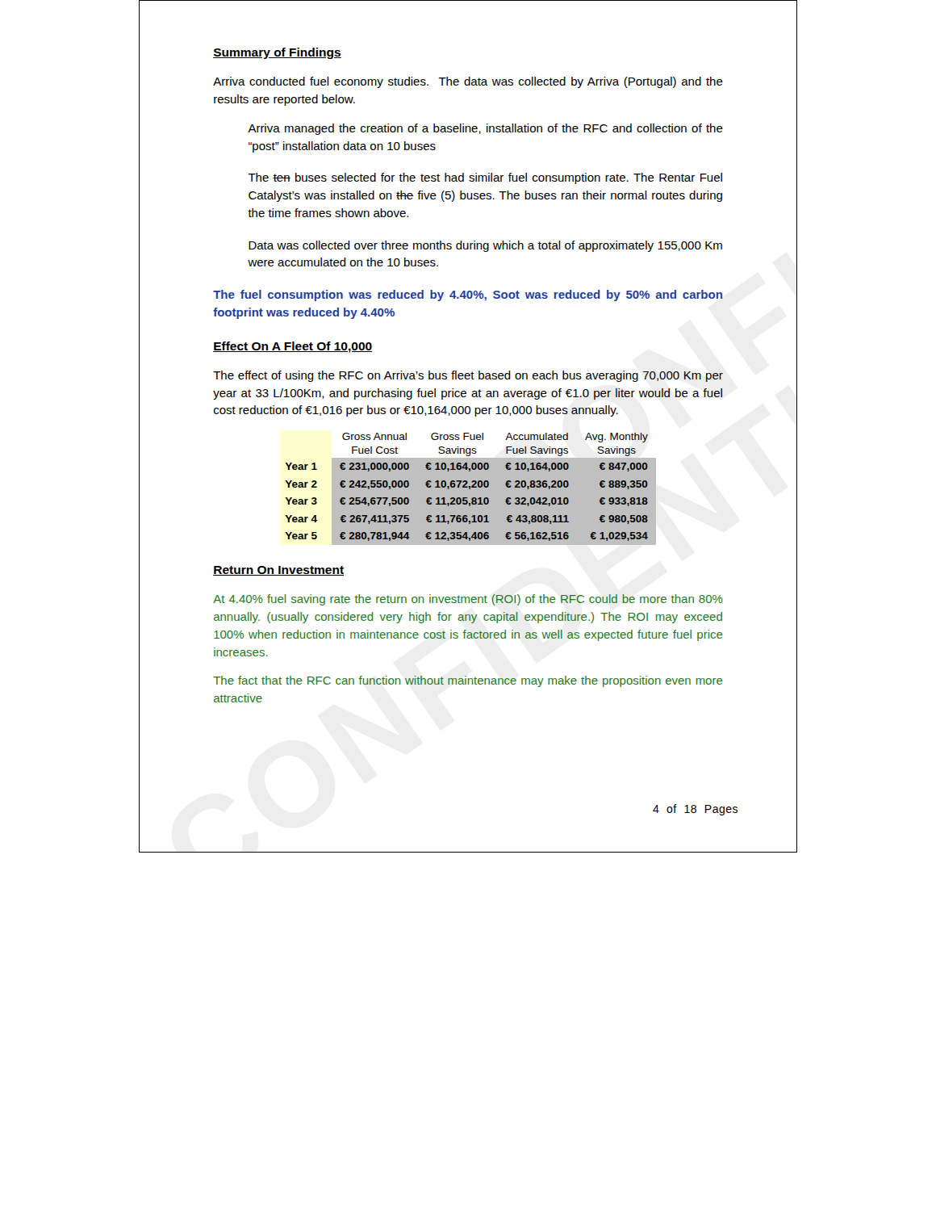CONFIDENTIAL CONFIDENTIAL
Summary of Findings
Arriva conducted fuel economy studies. The data was collected by Arriva (Portugal) and the results are reported below.
Arriva managed the creation of a baseline, installation of the RFC and collection of the “post” installation data on 10 buses
The ten buses selected for the test had similar fuel consumption rate. The Rentar Fuel Catalyst’s was installed on the five (5) buses. The buses ran their normal routes during the time frames shown above.
Data was collected over three months during which a total of approximately 155,000 Km were accumulated on the 10 buses.
The fuel consumption was reduced by 4.40%, Soot was reduced by 50% and carbon footprint was reduced by 4.40%
Effect On A Fleet Of 10,000
The effect of using the RFC on Arriva’s bus fleet based on each bus averaging 70,000 Km per year at 33 L/100Km, and purchasing fuel price at an average of €1.0 per liter would be a fuel cost reduction of €1,016 per bus or €10,164,000 per 10,000 buses annually.
| | Gross Annual Fuel Cost | Gross Fuel Savings | Accumulated Fuel Savings | Avg. Monthly Savings |
| --- | --- | --- | --- | --- |
| Year 1 | € 231,000,000 | € 10,164,000 | € 10,164,000 | € 847,000 |
| Year 2 | € 242,550,000 | € 10,672,200 | € 20,836,200 | € 889,350 |
| Year 3 | € 254,677,500 | € 11,205,810 | € 32,042,010 | € 933,818 |
| Year 4 | € 267,411,375 | € 11,766,101 | € 43,808,111 | € 980,508 |
| Year 5 | € 280,781,944 | € 12,354,406 | € 56,162,516 | € 1,029,534 |
Return On Investment
At 4.40% fuel saving rate the return on investment (ROI) of the RFC could be more than 80% annually. (usually considered very high for any capital expenditure.) The ROI may exceed 100% when reduction in maintenance cost is factored in as well as expected future fuel price increases.
The fact that the RFC can function without maintenance may make the proposition even more attractive
4 of 18 Pages